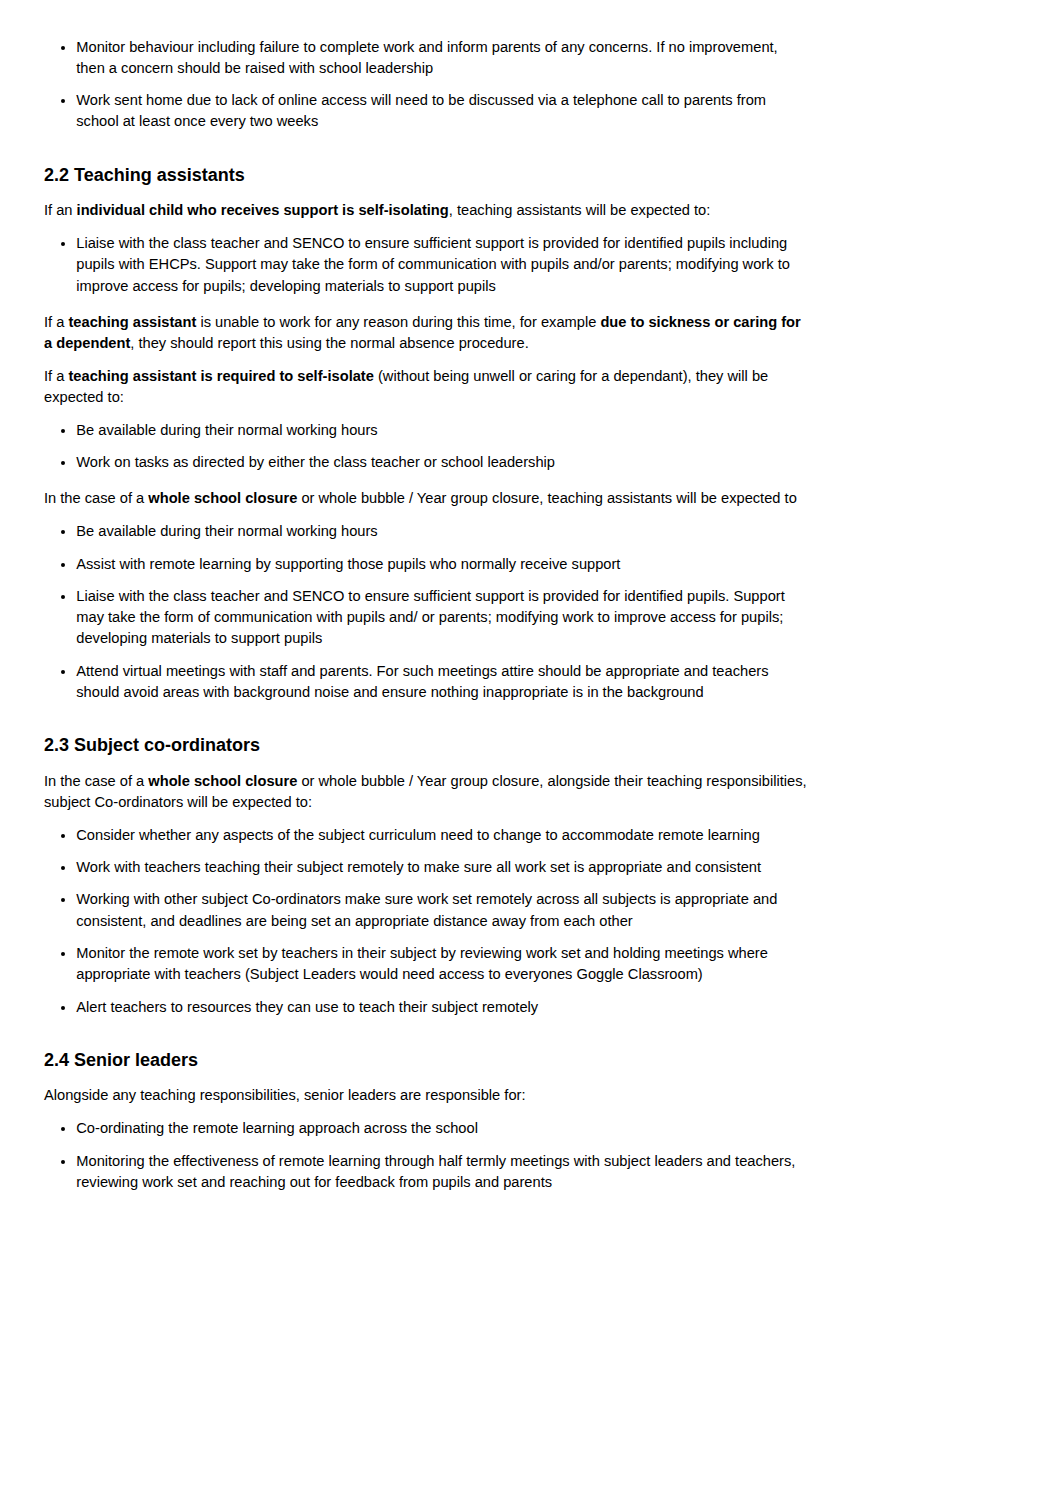Monitor behaviour including failure to complete work and inform parents of any concerns. If no improvement, then a concern should be raised with school leadership
Work sent home due to lack of online access will need to be discussed via a telephone call to parents from school at least once every two weeks
2.2 Teaching assistants
If an individual child who receives support is self-isolating, teaching assistants will be expected to:
Liaise with the class teacher and SENCO to ensure sufficient support is provided for identified pupils including pupils with EHCPs. Support may take the form of communication with pupils and/or parents; modifying work to improve access for pupils; developing materials to support pupils
If a teaching assistant is unable to work for any reason during this time, for example due to sickness or caring for a dependent, they should report this using the normal absence procedure.
If a teaching assistant is required to self-isolate (without being unwell or caring for a dependant), they will be expected to:
Be available during their normal working hours
Work on tasks as directed by either the class teacher or school leadership
In the case of a whole school closure or whole bubble / Year group closure, teaching assistants will be expected to
Be available during their normal working hours
Assist with remote learning by supporting those pupils who normally receive support
Liaise with the class teacher and SENCO to ensure sufficient support is provided for identified pupils. Support may take the form of communication with pupils and/ or parents; modifying work to improve access for pupils; developing materials to support pupils
Attend virtual meetings with staff and parents. For such meetings attire should be appropriate and teachers should avoid areas with background noise and ensure nothing inappropriate is in the background
2.3 Subject co-ordinators
In the case of a whole school closure or whole bubble / Year group closure, alongside their teaching responsibilities, subject Co-ordinators will be expected to:
Consider whether any aspects of the subject curriculum need to change to accommodate remote learning
Work with teachers teaching their subject remotely to make sure all work set is appropriate and consistent
Working with other subject Co-ordinators make sure work set remotely across all subjects is appropriate and consistent, and deadlines are being set an appropriate distance away from each other
Monitor the remote work set by teachers in their subject by reviewing work set and holding meetings where appropriate with teachers (Subject Leaders would need access to everyones Goggle Classroom)
Alert teachers to resources they can use to teach their subject remotely
2.4 Senior leaders
Alongside any teaching responsibilities, senior leaders are responsible for:
Co-ordinating the remote learning approach across the school
Monitoring the effectiveness of remote learning through half termly meetings with subject leaders and teachers, reviewing work set and reaching out for feedback from pupils and parents